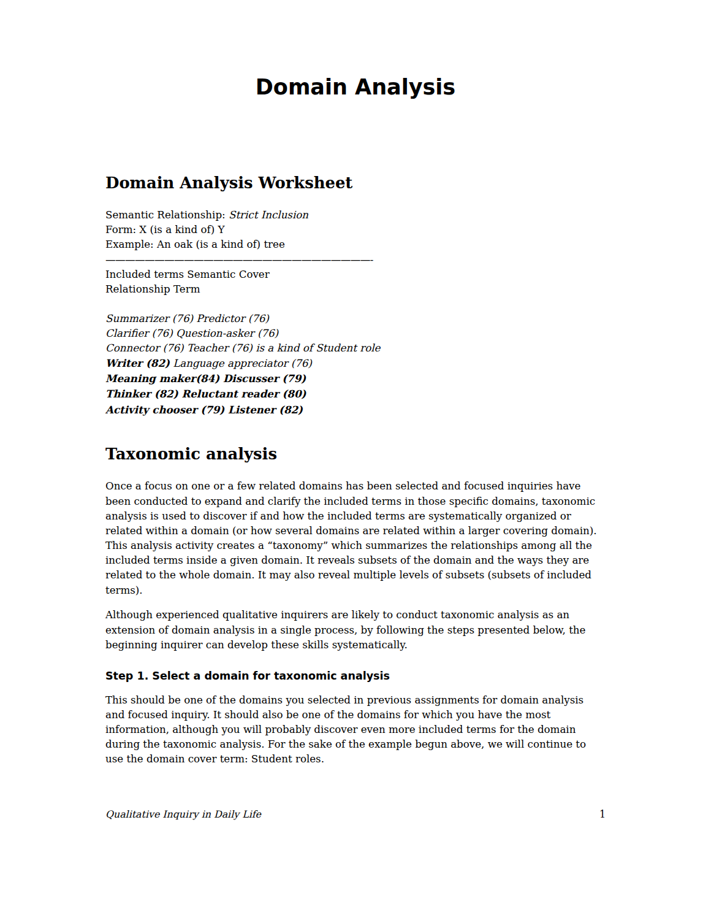Domain Analysis
Domain Analysis Worksheet
Semantic Relationship: Strict Inclusion Form: X (is a kind of) Y Example: An oak (is a kind of) tree ———————————————————————————- Included terms Semantic Cover Relationship Term
Summarizer (76) Predictor (76) Clarifier (76) Question-asker (76) Connector (76) Teacher (76) is a kind of Student role Writer (82) Language appreciator (76) Meaning maker(84) Discusser (79) Thinker (82) Reluctant reader (80) Activity chooser (79) Listener (82)
Taxonomic analysis
Once a focus on one or a few related domains has been selected and focused inquiries have been conducted to expand and clarify the included terms in those specific domains, taxonomic analysis is used to discover if and how the included terms are systematically organized or related within a domain (or how several domains are related within a larger covering domain). This analysis activity creates a “taxonomy” which summarizes the relationships among all the included terms inside a given domain. It reveals subsets of the domain and the ways they are related to the whole domain. It may also reveal multiple levels of subsets (subsets of included terms).
Although experienced qualitative inquirers are likely to conduct taxonomic analysis as an extension of domain analysis in a single process, by following the steps presented below, the beginning inquirer can develop these skills systematically.
Step 1. Select a domain for taxonomic analysis
This should be one of the domains you selected in previous assignments for domain analysis and focused inquiry. It should also be one of the domains for which you have the most information, although you will probably discover even more included terms for the domain during the taxonomic analysis. For the sake of the example begun above, we will continue to use the domain cover term: Student roles.
Qualitative Inquiry in Daily Life 1